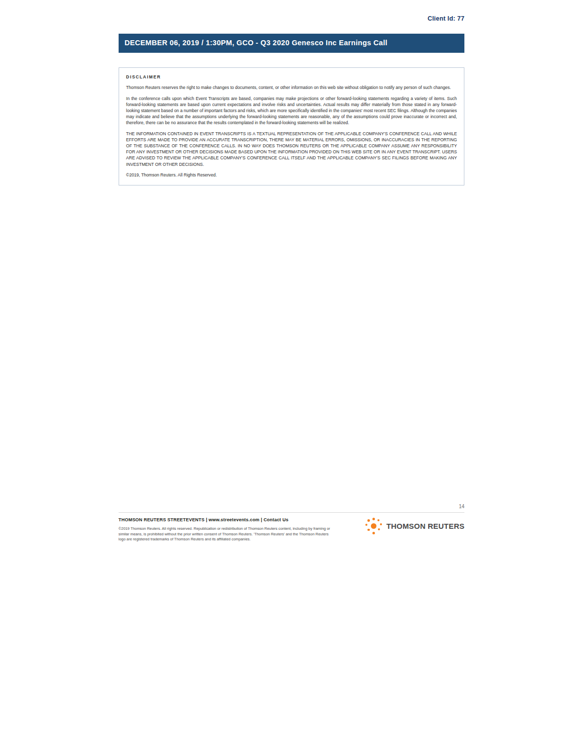Client Id: 77
DECEMBER 06, 2019 / 1:30PM, GCO - Q3 2020 Genesco Inc Earnings Call
DISCLAIMER
Thomson Reuters reserves the right to make changes to documents, content, or other information on this web site without obligation to notify any person of such changes.
In the conference calls upon which Event Transcripts are based, companies may make projections or other forward-looking statements regarding a variety of items. Such forward-looking statements are based upon current expectations and involve risks and uncertainties. Actual results may differ materially from those stated in any forward-looking statement based on a number of important factors and risks, which are more specifically identified in the companies' most recent SEC filings. Although the companies may indicate and believe that the assumptions underlying the forward-looking statements are reasonable, any of the assumptions could prove inaccurate or incorrect and, therefore, there can be no assurance that the results contemplated in the forward-looking statements will be realized.
THE INFORMATION CONTAINED IN EVENT TRANSCRIPTS IS A TEXTUAL REPRESENTATION OF THE APPLICABLE COMPANY'S CONFERENCE CALL AND WHILE EFFORTS ARE MADE TO PROVIDE AN ACCURATE TRANSCRIPTION, THERE MAY BE MATERIAL ERRORS, OMISSIONS, OR INACCURACIES IN THE REPORTING OF THE SUBSTANCE OF THE CONFERENCE CALLS. IN NO WAY DOES THOMSON REUTERS OR THE APPLICABLE COMPANY ASSUME ANY RESPONSIBILITY FOR ANY INVESTMENT OR OTHER DECISIONS MADE BASED UPON THE INFORMATION PROVIDED ON THIS WEB SITE OR IN ANY EVENT TRANSCRIPT. USERS ARE ADVISED TO REVIEW THE APPLICABLE COMPANY'S CONFERENCE CALL ITSELF AND THE APPLICABLE COMPANY'S SEC FILINGS BEFORE MAKING ANY INVESTMENT OR OTHER DECISIONS.
©2019, Thomson Reuters. All Rights Reserved.
14
THOMSON REUTERS STREETEVENTS | www.streetevents.com | Contact Us
©2019 Thomson Reuters. All rights reserved. Republication or redistribution of Thomson Reuters content, including by framing or similar means, is prohibited without the prior written consent of Thomson Reuters. 'Thomson Reuters' and the Thomson Reuters logo are registered trademarks of Thomson Reuters and its affiliated companies.
THOMSON REUTERS